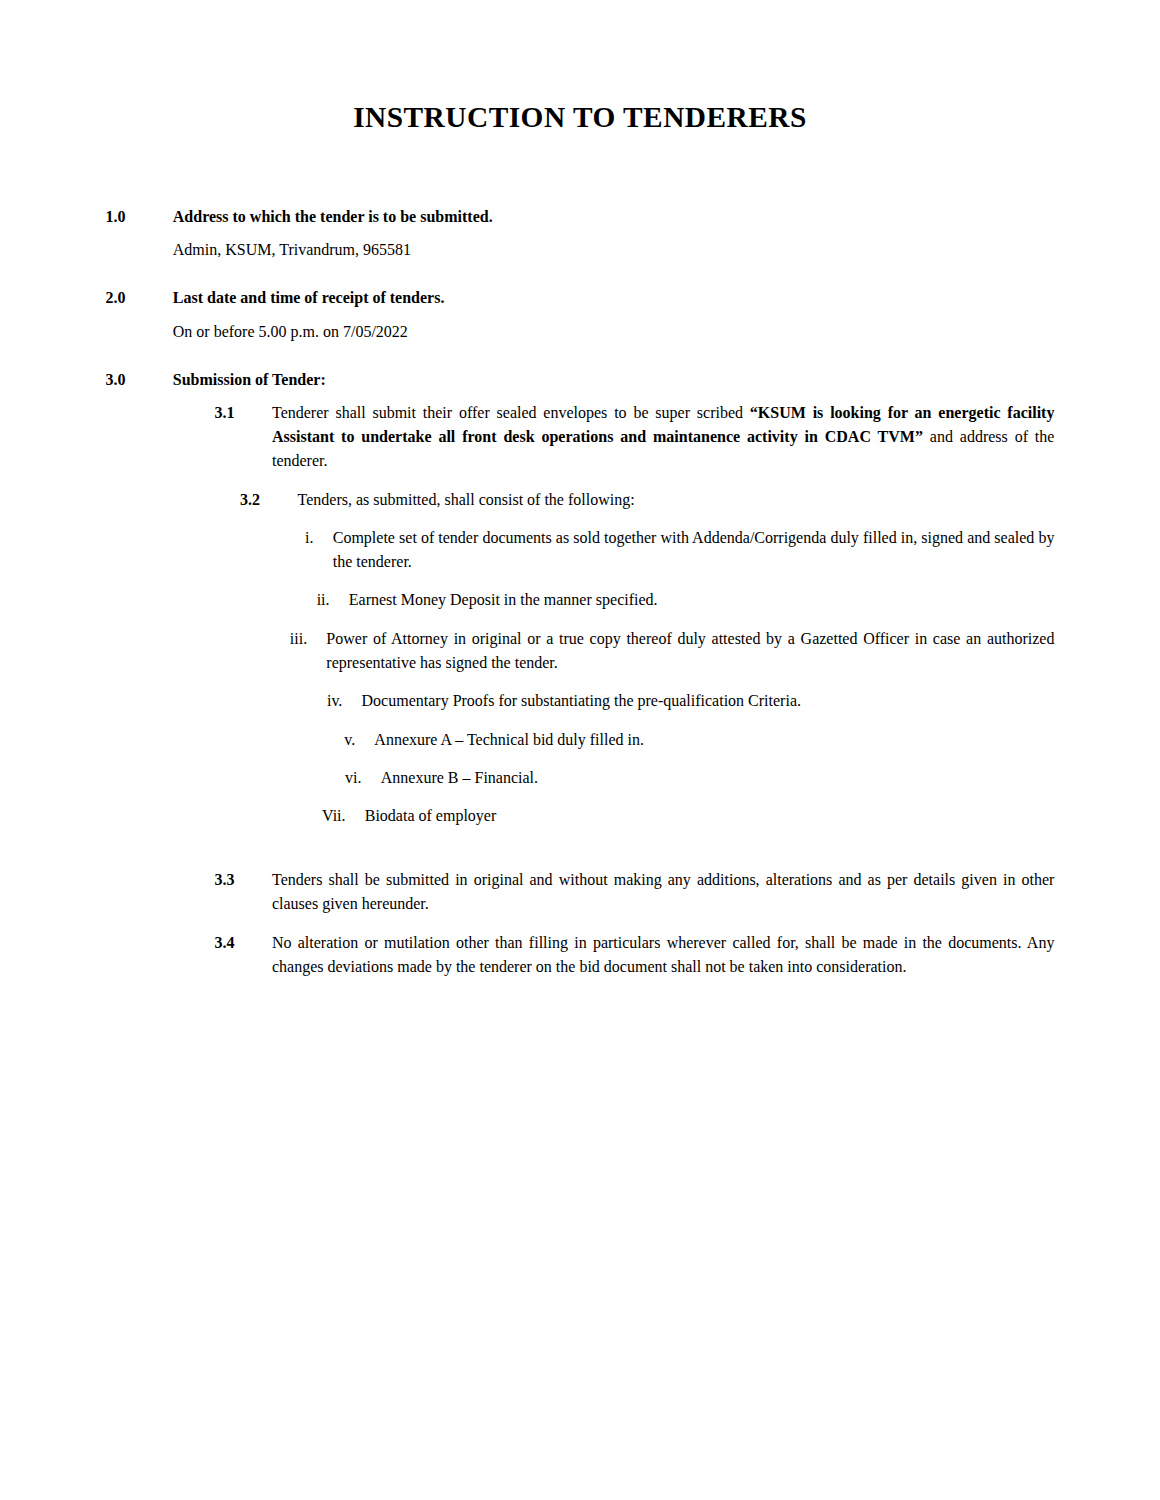INSTRUCTION TO TENDERERS
1.0
Address to which the tender is to be submitted.
Admin, KSUM, Trivandrum, 965581
2.0
Last date and time of receipt of tenders.
On or before 5.00 p.m. on 7/05/2022
3.0
Submission of Tender:
3.1
Tenderer shall submit their offer sealed envelopes to be super scribed “KSUM is looking for an energetic facility Assistant to undertake all front desk operations and maintanence activity in CDAC TVM” and address of the tenderer.
3.2
Tenders, as submitted, shall consist of the following:
i.
Complete set of tender documents as sold together with Addenda/Corrigenda duly filled in, signed and sealed by the tenderer.
ii.
Earnest Money Deposit in the manner specified.
iii.
Power of Attorney in original or a true copy thereof duly attested by a Gazetted Officer in case an authorized representative has signed the tender.
iv.
Documentary Proofs for substantiating the pre-qualification Criteria.
v.
Annexure A – Technical bid duly filled in.
vi.
Annexure B – Financial.
Vii.
Biodata of employer
3.3
Tenders shall be submitted in original and without making any additions, alterations and as per details given in other clauses given hereunder.
3.4
No alteration or mutilation other than filling in particulars wherever called for, shall be made in the documents. Any changes deviations made by the tenderer on the bid document shall not be taken into consideration.